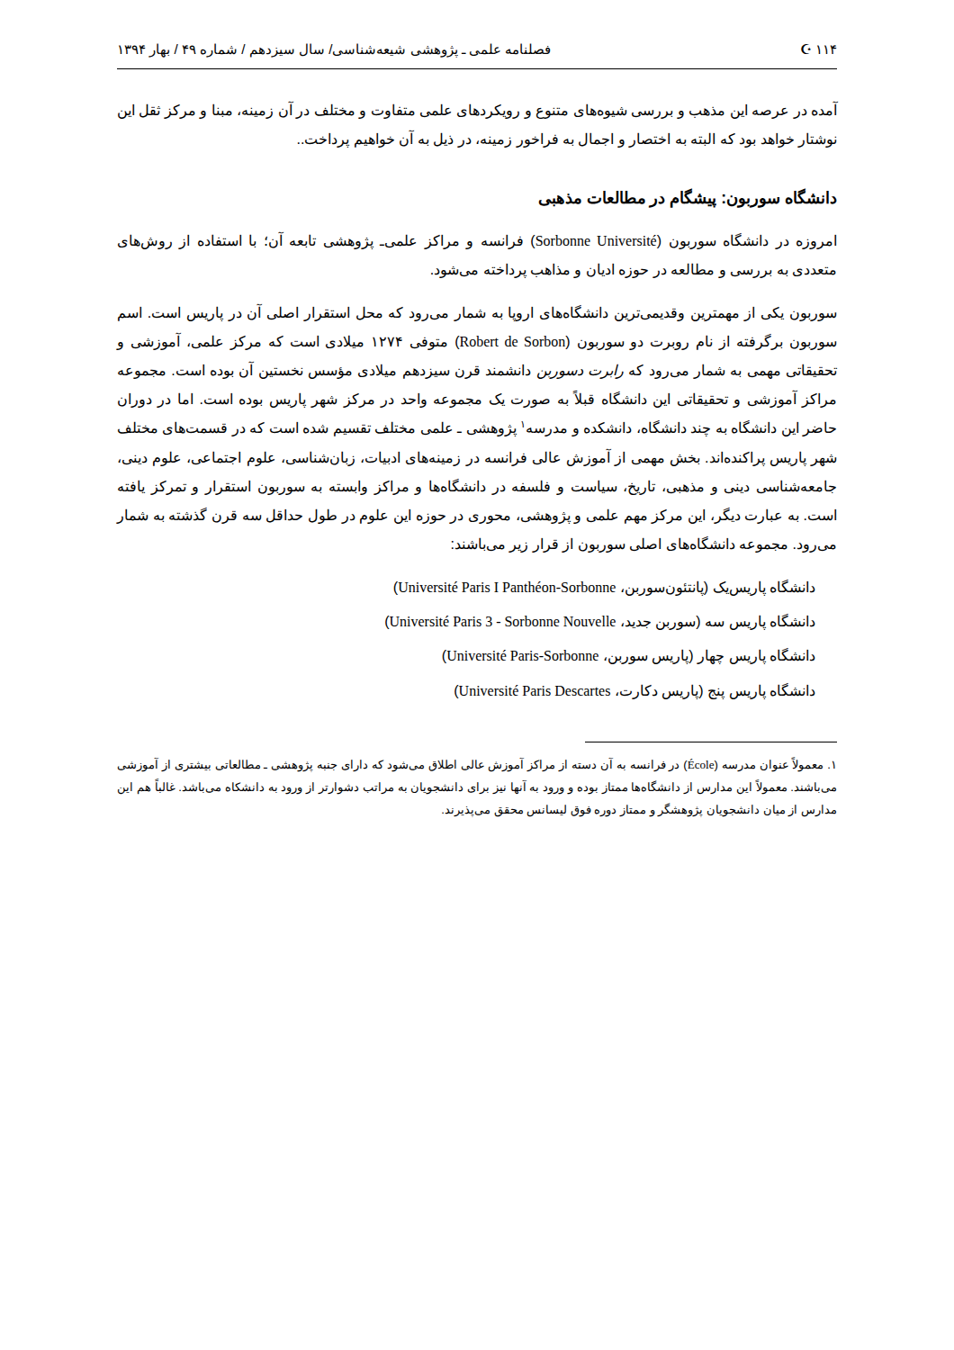۱۱۴ ☪ فصلنامه علمی ـ پژوهشی شیعه‌شناسی/ سال سیزدهم / شماره ۴۹ / بهار ۱۳۹۴
آمده در عرصه این مذهب و بررسی شیوه‌های متنوع و رویکردهای علمی متفاوت و مختلف در آن زمینه، مبنا و مرکز ثقل این نوشتار خواهد بود که البته به اختصار و اجمال به فراخور زمینه، در ذیل به آن خواهیم پرداخت..
دانشگاه سوربون: پیشگام در مطالعات مذهبی
امروزه در دانشگاه سوربون (Sorbonne Université) فرانسه و مراکز علمی‌ـ پژوهشی تابعه آن؛ با استفاده از روش‌های متعددی به بررسی و مطالعه در حوزه ادیان و مذاهب پرداخته می‌شود.
سوربون یکی از مهمترین وقدیمی‌ترین دانشگاه‌های اروپا به شمار می‌رود که محل استقرار اصلی آن در پاریس است. اسم سوربون برگرفته از نام روبرت دو سوربون (Robert de Sorbon) متوفی ۱۲۷۴ میلادی است که مرکز علمی، آموزشی و تحقیقاتی مهمی به شمار می‌رود که رابرت دسوربن دانشمند قرن سیزدهم میلادی مؤسس نخستین آن بوده است. مجموعه مراکز آموزشی و تحقیقاتی این دانشگاه قبلاً به صورت یک مجموعه واحد در مرکز شهر پاریس بوده است. اما در دوران حاضر این دانشگاه به چند دانشگاه، دانشکده و مدرسه۱ پژوهشی ـ علمی مختلف تقسیم شده است که در قسمت‌های مختلف شهر پاریس پراکنده‌اند. بخش مهمی از آموزش عالی فرانسه در زمینه‌های ادبیات، زبان‌شناسی، علوم اجتماعی، علوم دینی، جامعه‌شناسی دینی و مذهبی، تاریخ، سیاست و فلسفه در دانشگاه‌ها و مراکز وابسته به سوربون استقرار و تمرکز یافته است. به عبارت دیگر، این مرکز مهم علمی و پژوهشی، محوری در حوزه این علوم در طول حداقل سه قرن گذشته به شمار می‌رود. مجموعه دانشگاه‌های اصلی سوربون از قرار زیر می‌باشند:
دانشگاه پاریس‌یک (پانتئون‌سوربن، Université Paris I Panthéon-Sorbonne)
دانشگاه پاریس سه (سوربن جدید، Université Paris 3 - Sorbonne Nouvelle)
دانشگاه پاریس چهار (پاریس سوربن، Université Paris-Sorbonne)
دانشگاه پاریس پنج (پاریس دکارت، Université Paris Descartes)
۱. معمولاً عنوان مدرسه (École) در فرانسه به آن دسته از مراکز آموزش عالی اطلاق می‌شود که دارای جنبه پژوهشی ـ مطالعاتی بیشتری از آموزشی می‌باشند. معمولاً این مدارس از دانشگاه‌ها ممتاز بوده و ورود به آنها نیز برای دانشجویان به مراتب دشوارتر از ورود به دانشکاه می‌باشد. غالباً هم این مدارس از میان دانشجویان پژوهشگر و ممتاز دوره فوق لیسانس محقق می‌پذیرند.